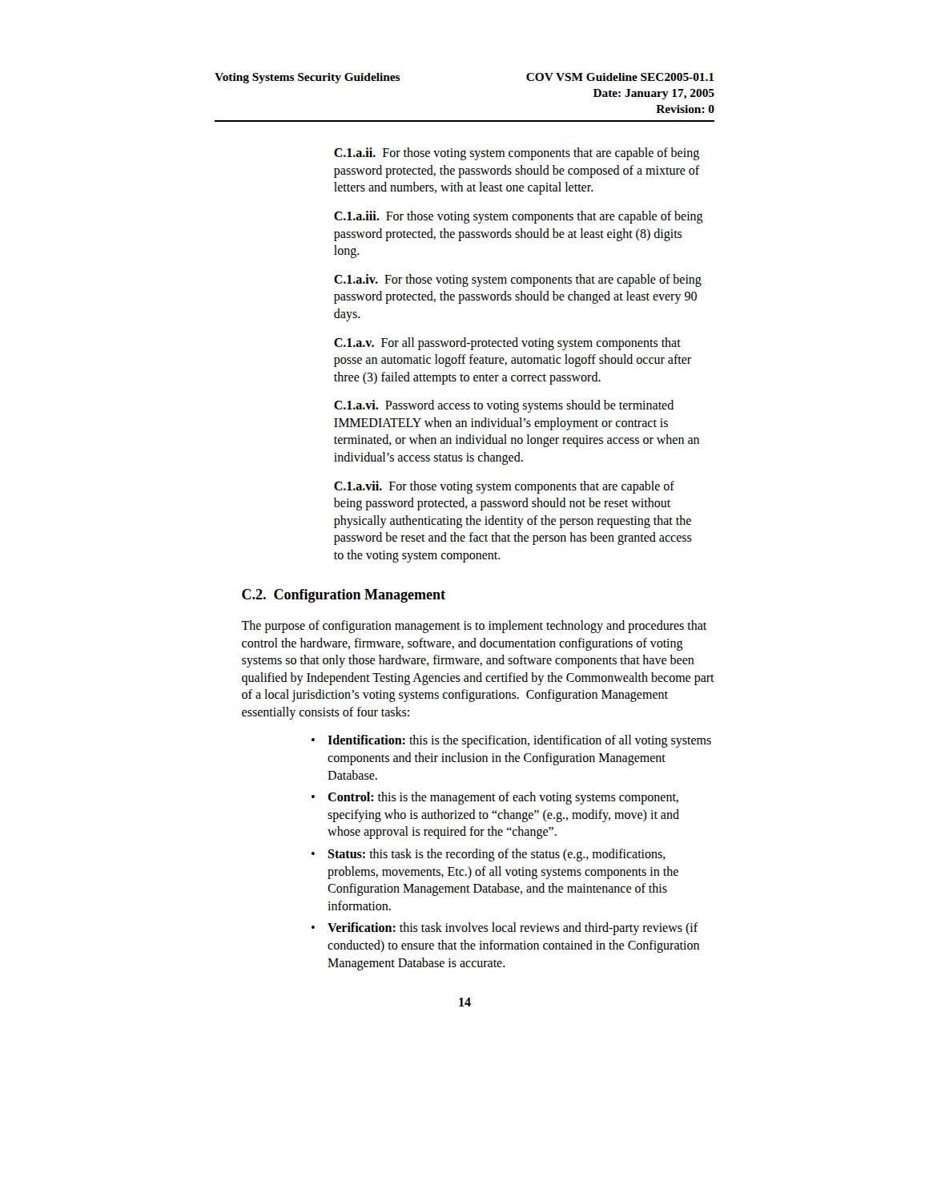Voting Systems Security Guidelines
COV VSM Guideline SEC2005-01.1
Date: January 17, 2005
Revision: 0
C.1.a.ii. For those voting system components that are capable of being password protected, the passwords should be composed of a mixture of letters and numbers, with at least one capital letter.
C.1.a.iii. For those voting system components that are capable of being password protected, the passwords should be at least eight (8) digits long.
C.1.a.iv. For those voting system components that are capable of being password protected, the passwords should be changed at least every 90 days.
C.1.a.v. For all password-protected voting system components that posse an automatic logoff feature, automatic logoff should occur after three (3) failed attempts to enter a correct password.
C.1.a.vi. Password access to voting systems should be terminated IMMEDIATELY when an individual’s employment or contract is terminated, or when an individual no longer requires access or when an individual’s access status is changed.
C.1.a.vii. For those voting system components that are capable of being password protected, a password should not be reset without physically authenticating the identity of the person requesting that the password be reset and the fact that the person has been granted access to the voting system component.
C.2. Configuration Management
The purpose of configuration management is to implement technology and procedures that control the hardware, firmware, software, and documentation configurations of voting systems so that only those hardware, firmware, and software components that have been qualified by Independent Testing Agencies and certified by the Commonwealth become part of a local jurisdiction’s voting systems configurations. Configuration Management essentially consists of four tasks:
Identification: this is the specification, identification of all voting systems components and their inclusion in the Configuration Management Database.
Control: this is the management of each voting systems component, specifying who is authorized to “change” (e.g., modify, move) it and whose approval is required for the “change”.
Status: this task is the recording of the status (e.g., modifications, problems, movements, Etc.) of all voting systems components in the Configuration Management Database, and the maintenance of this information.
Verification: this task involves local reviews and third-party reviews (if conducted) to ensure that the information contained in the Configuration Management Database is accurate.
14